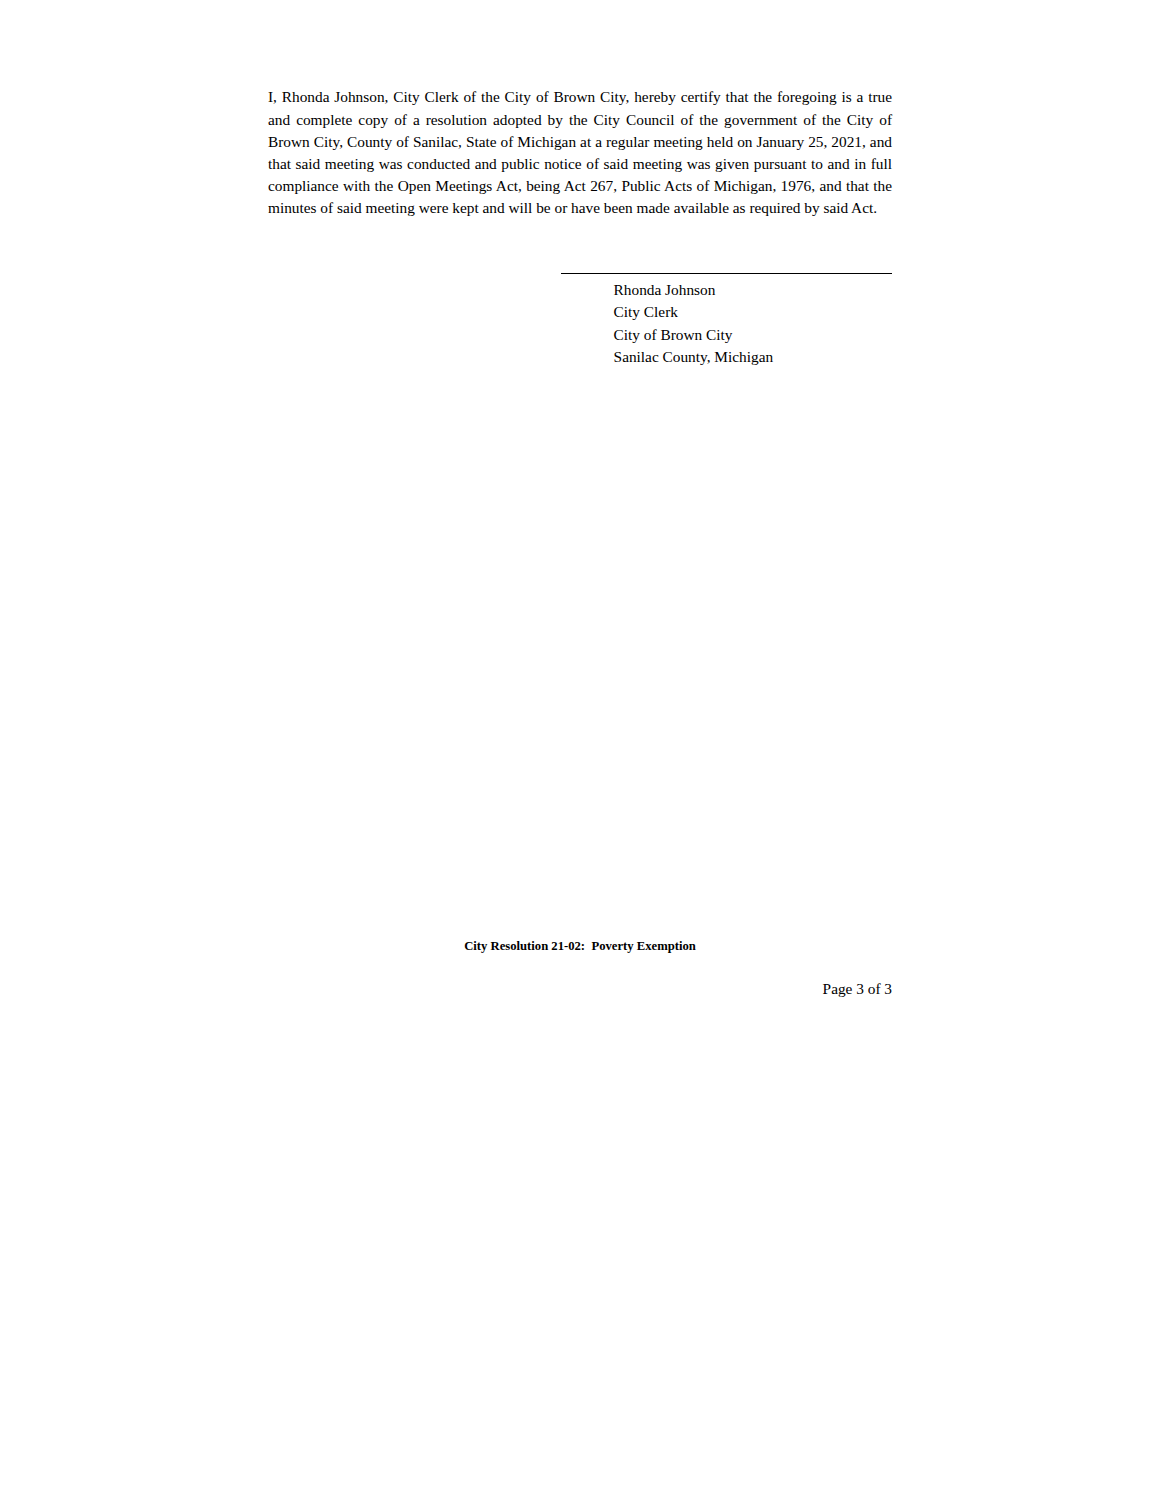I, Rhonda Johnson, City Clerk of the City of Brown City, hereby certify that the foregoing is a true and complete copy of a resolution adopted by the City Council of the government of the City of Brown City, County of Sanilac, State of Michigan at a regular meeting held on January 25, 2021, and that said meeting was conducted and public notice of said meeting was given pursuant to and in full compliance with the Open Meetings Act, being Act 267, Public Acts of Michigan, 1976, and that the minutes of said meeting were kept and will be or have been made available as required by said Act.
Rhonda Johnson
City Clerk
City of Brown City
Sanilac County, Michigan
City Resolution 21-02: Poverty Exemption
Page 3 of 3